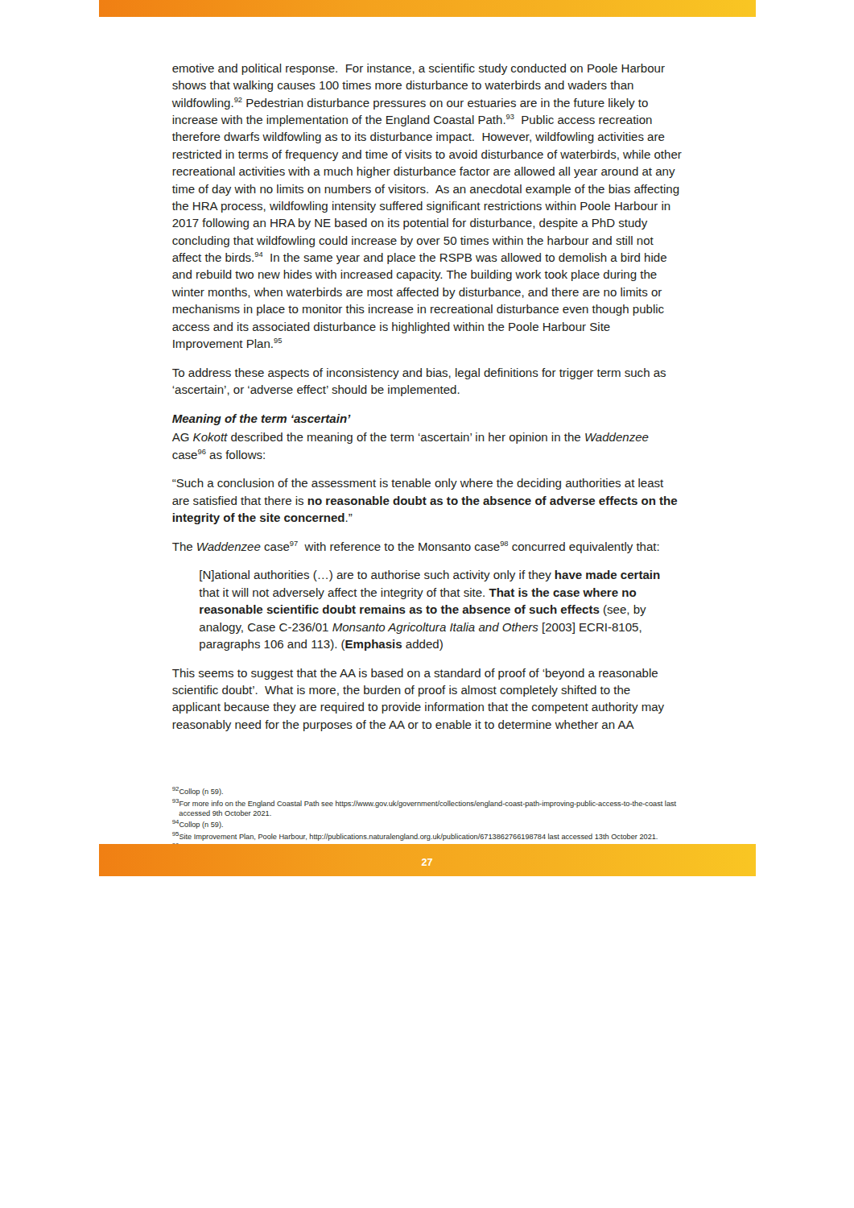emotive and political response. For instance, a scientific study conducted on Poole Harbour shows that walking causes 100 times more disturbance to waterbirds and waders than wildfowling.92 Pedestrian disturbance pressures on our estuaries are in the future likely to increase with the implementation of the England Coastal Path.93 Public access recreation therefore dwarfs wildfowling as to its disturbance impact. However, wildfowling activities are restricted in terms of frequency and time of visits to avoid disturbance of waterbirds, while other recreational activities with a much higher disturbance factor are allowed all year around at any time of day with no limits on numbers of visitors. As an anecdotal example of the bias affecting the HRA process, wildfowling intensity suffered significant restrictions within Poole Harbour in 2017 following an HRA by NE based on its potential for disturbance, despite a PhD study concluding that wildfowling could increase by over 50 times within the harbour and still not affect the birds.94 In the same year and place the RSPB was allowed to demolish a bird hide and rebuild two new hides with increased capacity. The building work took place during the winter months, when waterbirds are most affected by disturbance, and there are no limits or mechanisms in place to monitor this increase in recreational disturbance even though public access and its associated disturbance is highlighted within the Poole Harbour Site Improvement Plan.95
To address these aspects of inconsistency and bias, legal definitions for trigger term such as ‘ascertain’, or ‘adverse effect’ should be implemented.
Meaning of the term ‘ascertain’
AG Kokott described the meaning of the term ‘ascertain’ in her opinion in the Waddenzee case96 as follows:
“Such a conclusion of the assessment is tenable only where the deciding authorities at least are satisfied that there is no reasonable doubt as to the absence of adverse effects on the integrity of the site concerned.”
The Waddenzee case97 with reference to the Monsanto case98 concurred equivalently that:
[N]ational authorities (…) are to authorise such activity only if they have made certain that it will not adversely affect the integrity of that site. That is the case where no reasonable scientific doubt remains as to the absence of such effects (see, by analogy, Case C-236/01 Monsanto Agricoltura Italia and Others [2003] ECRI-8105, paragraphs 106 and 113). (Emphasis added)
This seems to suggest that the AA is based on a standard of proof of ‘beyond a reasonable scientific doubt’. What is more, the burden of proof is almost completely shifted to the applicant because they are required to provide information that the competent authority may reasonably need for the purposes of the AA or to enable it to determine whether an AA
92Collop (n 59).
93For more info on the England Coastal Path see https://www.gov.uk/government/collections/england-coast-path-improving-public-access-to-the-coast last accessed 9th October 2021.
94Collop (n 59).
95Site Improvement Plan, Poole Harbour, http://publications.naturalengland.org.uk/publication/6713862766198784 last accessed 13th October 2021.
96Waddenzee, opinion of AG Kokott (n 33), para 108.
97Waddenzee (n 29), para 59.
98C-236/01 Monsanto Agricoltura Italia and Others [2003] ECRI-8105.
27